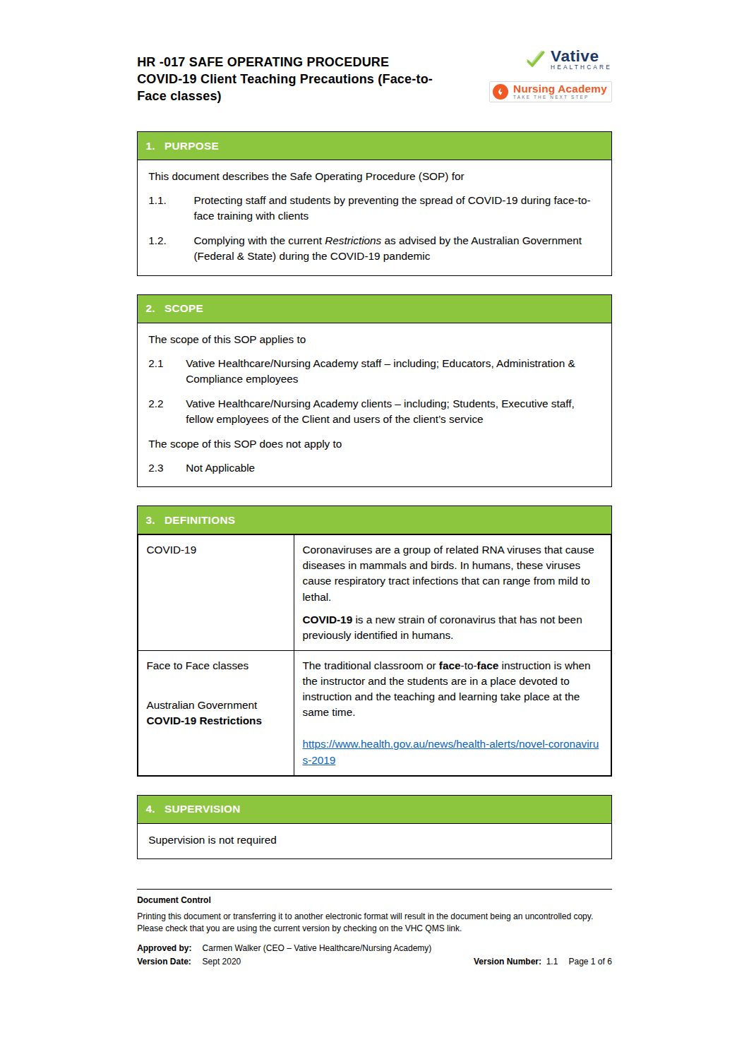HR -017 SAFE OPERATING PROCEDURE
COVID-19 Client Teaching Precautions (Face-to-Face classes)
Vative
Healthcare
Nursing Academy
Take the next step
1. PURPOSE
This document describes the Safe Operating Procedure (SOP) for
1.1. Protecting staff and students by preventing the spread of COVID-19 during face-to-face training with clients
1.2. Complying with the current Restrictions as advised by the Australian Government (Federal & State) during the COVID-19 pandemic
2. SCOPE
The scope of this SOP applies to
2.1 Vative Healthcare/Nursing Academy staff – including; Educators, Administration & Compliance employees
2.2 Vative Healthcare/Nursing Academy clients – including; Students, Executive staff, fellow employees of the Client and users of the client’s service
The scope of this SOP does not apply to
2.3 Not Applicable
3. DEFINITIONS
| COVID-19 | Coronaviruses are a group of related RNA viruses that cause diseases in mammals and birds. In humans, these viruses cause respiratory tract infections that can range from mild to lethal. COVID-19 is a new strain of coronavirus that has not been previously identified in humans. |
| Face to Face classes Australian Government COVID-19 Restrictions | The traditional classroom or face -to- face instruction is when the instructor and the students are in a place devoted to instruction and the teaching and learning take place at the same time. https://www.health.gov.au/news/health-alerts/novel-coronavirus-2019 |
4. SUPERVISION
Supervision is not required
Document Control
Printing this document or transferring it to another electronic format will result in the document being an uncontrolled copy. Please check that you are using the current version by checking on the VHC QMS link.
Approved by: Carmen Walker (CEO – Vative Healthcare/Nursing Academy) Version Date: Sept 2020 Version Number: 1.1 Page 1 of 6